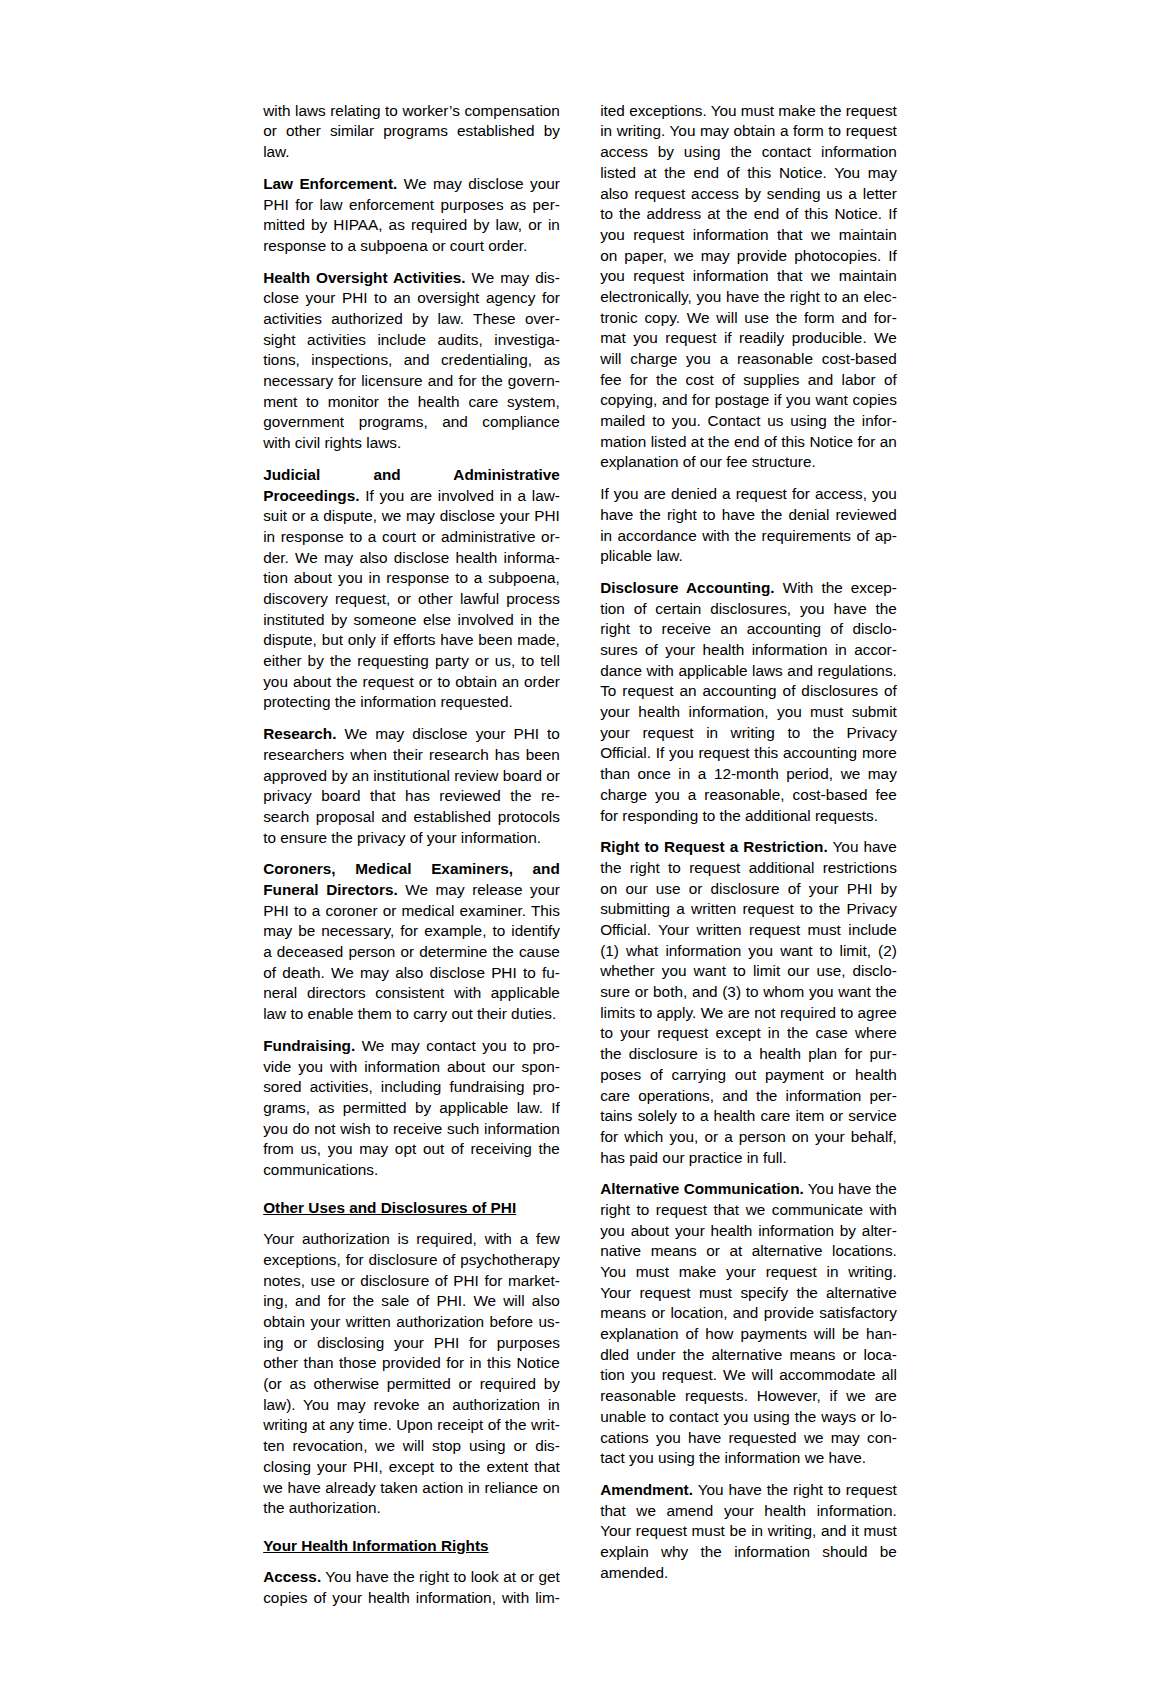with laws relating to worker’s compensation or other similar programs established by law.
Law Enforcement. We may disclose your PHI for law enforcement purposes as permitted by HIPAA, as required by law, or in response to a subpoena or court order.
Health Oversight Activities. We may disclose your PHI to an oversight agency for activities authorized by law. These oversight activities include audits, investigations, inspections, and credentialing, as necessary for licensure and for the government to monitor the health care system, government programs, and compliance with civil rights laws.
Judicial and Administrative Proceedings. If you are involved in a lawsuit or a dispute, we may disclose your PHI in response to a court or administrative order. We may also disclose health information about you in response to a subpoena, discovery request, or other lawful process instituted by someone else involved in the dispute, but only if efforts have been made, either by the requesting party or us, to tell you about the request or to obtain an order protecting the information requested.
Research. We may disclose your PHI to researchers when their research has been approved by an institutional review board or privacy board that has reviewed the research proposal and established protocols to ensure the privacy of your information.
Coroners, Medical Examiners, and Funeral Directors. We may release your PHI to a coroner or medical examiner. This may be necessary, for example, to identify a deceased person or determine the cause of death. We may also disclose PHI to funeral directors consistent with applicable law to enable them to carry out their duties.
Fundraising. We may contact you to provide you with information about our sponsored activities, including fundraising programs, as permitted by applicable law. If you do not wish to receive such information from us, you may opt out of receiving the communications.
Other Uses and Disclosures of PHI
Your authorization is required, with a few exceptions, for disclosure of psychotherapy notes, use or disclosure of PHI for marketing, and for the sale of PHI. We will also obtain your written authorization before using or disclosing your PHI for purposes other than those provided for in this Notice (or as otherwise permitted or required by law). You may revoke an authorization in writing at any time. Upon receipt of the written revocation, we will stop using or disclosing your PHI, except to the extent that we have already taken action in reliance on the authorization.
Your Health Information Rights
Access. You have the right to look at or get copies of your health information, with limited exceptions. You must make the request in writing. You may obtain a form to request access by using the contact information listed at the end of this Notice. You may also request access by sending us a letter to the address at the end of this Notice. If you request information that we maintain on paper, we may provide photocopies. If you request information that we maintain electronically, you have the right to an electronic copy. We will use the form and format you request if readily producible. We will charge you a reasonable cost-based fee for the cost of supplies and labor of copying, and for postage if you want copies mailed to you. Contact us using the information listed at the end of this Notice for an explanation of our fee structure.
If you are denied a request for access, you have the right to have the denial reviewed in accordance with the requirements of applicable law.
Disclosure Accounting. With the exception of certain disclosures, you have the right to receive an accounting of disclosures of your health information in accordance with applicable laws and regulations. To request an accounting of disclosures of your health information, you must submit your request in writing to the Privacy Official. If you request this accounting more than once in a 12-month period, we may charge you a reasonable, cost-based fee for responding to the additional requests.
Right to Request a Restriction. You have the right to request additional restrictions on our use or disclosure of your PHI by submitting a written request to the Privacy Official. Your written request must include (1) what information you want to limit, (2) whether you want to limit our use, disclosure or both, and (3) to whom you want the limits to apply. We are not required to agree to your request except in the case where the disclosure is to a health plan for purposes of carrying out payment or health care operations, and the information pertains solely to a health care item or service for which you, or a person on your behalf, has paid our practice in full.
Alternative Communication. You have the right to request that we communicate with you about your health information by alternative means or at alternative locations. You must make your request in writing. Your request must specify the alternative means or location, and provide satisfactory explanation of how payments will be handled under the alternative means or location you request. We will accommodate all reasonable requests. However, if we are unable to contact you using the ways or locations you have requested we may contact you using the information we have.
Amendment. You have the right to request that we amend your health information. Your request must be in writing, and it must explain why the information should be amended.